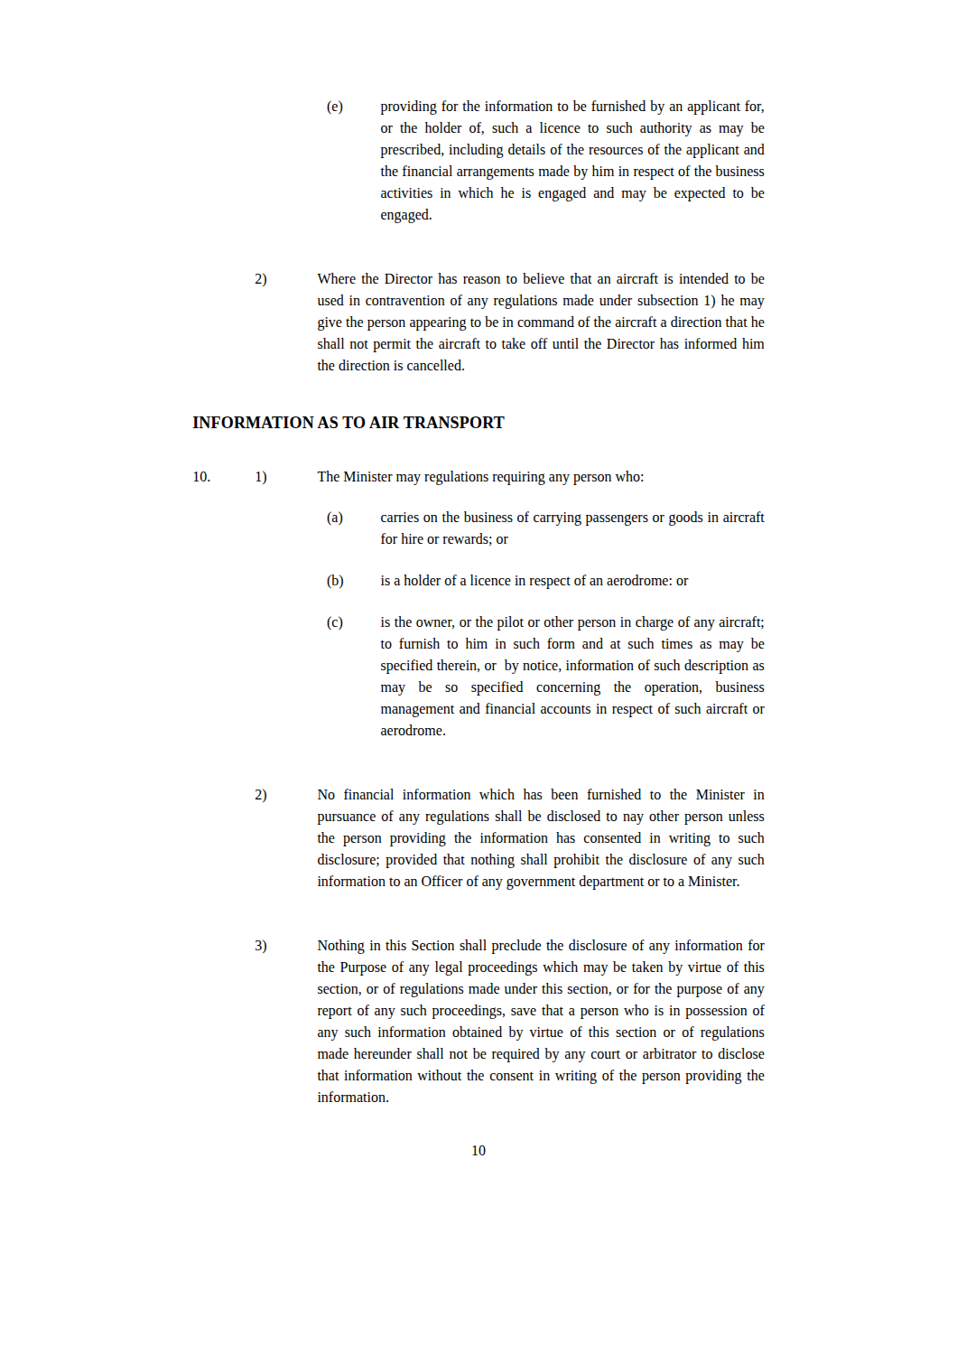(e)
providing for the information to be furnished by an applicant for, or the holder of, such a licence to such authority as may be prescribed, including details of the resources of the applicant and the financial arrangements made by him in respect of the business activities in which he is engaged and may be expected to be engaged.
2)
Where the Director has reason to believe that an aircraft is intended to be used in contravention of any regulations made under subsection 1) he may give the person appearing to be in command of the aircraft a direction that he shall not permit the aircraft to take off until the Director has informed him the direction is cancelled.
INFORMATION AS TO AIR TRANSPORT
10.
1)
The Minister may regulations requiring any person who:
(a)
carries on the business of carrying passengers or goods in aircraft for hire or rewards; or
(b)
is a holder of a licence in respect of an aerodrome: or
(c)
is the owner, or the pilot or other person in charge of any aircraft; to furnish to him in such form and at such times as may be specified therein, or by notice, information of such description as may be so specified concerning the operation, business management and financial accounts in respect of such aircraft or aerodrome.
2)
No financial information which has been furnished to the Minister in pursuance of any regulations shall be disclosed to nay other person unless the person providing the information has consented in writing to such disclosure; provided that nothing shall prohibit the disclosure of any such information to an Officer of any government department or to a Minister.
3)
Nothing in this Section shall preclude the disclosure of any information for the Purpose of any legal proceedings which may be taken by virtue of this section, or of regulations made under this section, or for the purpose of any report of any such proceedings, save that a person who is in possession of any such information obtained by virtue of this section or of regulations made hereunder shall not be required by any court or arbitrator to disclose that information without the consent in writing of the person providing the information.
10